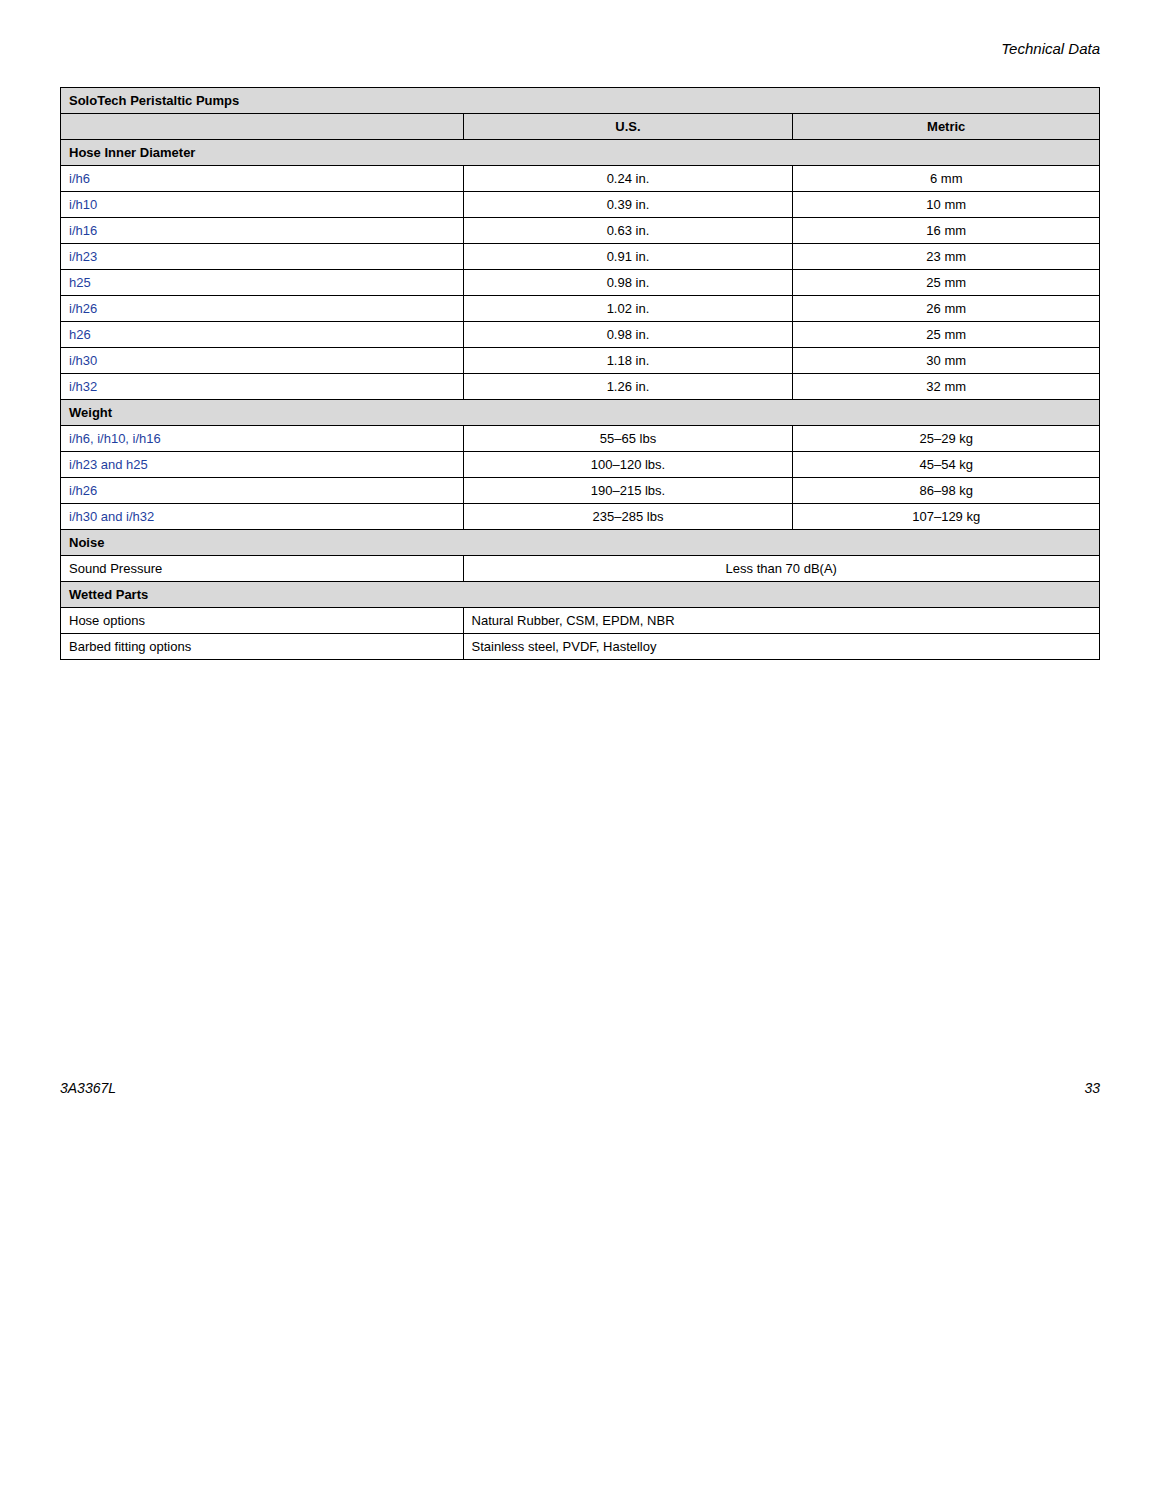Technical Data
| SoloTech Peristaltic Pumps |
| | U.S. | Metric |
| Hose Inner Diameter |
| i/h6 | 0.24 in. | 6 mm |
| i/h10 | 0.39 in. | 10 mm |
| i/h16 | 0.63 in. | 16 mm |
| i/h23 | 0.91 in. | 23 mm |
| h25 | 0.98 in. | 25 mm |
| i/h26 | 1.02 in. | 26 mm |
| h26 | 0.98 in. | 25 mm |
| i/h30 | 1.18 in. | 30 mm |
| i/h32 | 1.26 in. | 32 mm |
| Weight |
| i/h6, i/h10, i/h16 | 55–65 lbs | 25–29 kg |
| i/h23 and h25 | 100–120 lbs. | 45–54 kg |
| i/h26 | 190–215 lbs. | 86–98 kg |
| i/h30 and i/h32 | 235–285 lbs | 107–129 kg |
| Noise |
| Sound Pressure | Less than 70 dB(A) |
| Wetted Parts |
| Hose options | Natural Rubber, CSM, EPDM, NBR |
| Barbed fitting options | Stainless steel, PVDF, Hastelloy |
3A3367L 33